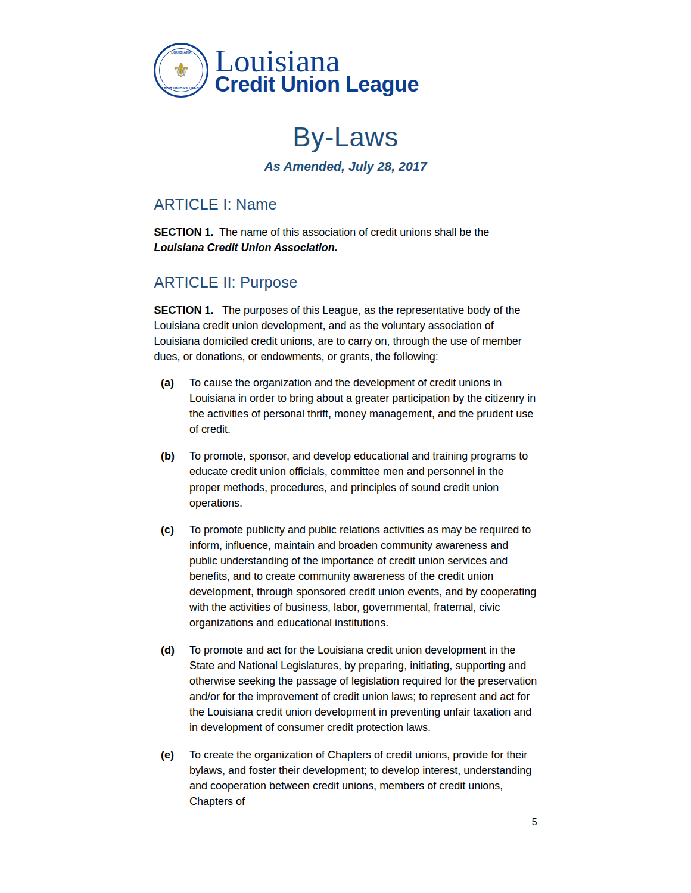Louisiana
⚜
Credit Unions League
Louisiana Credit Union League
By-Laws
As Amended, July 28, 2017
ARTICLE I: Name
SECTION 1. The name of this association of credit unions shall be the Louisiana Credit Union Association.
ARTICLE II: Purpose
SECTION 1. The purposes of this League, as the representative body of the Louisiana credit union development, and as the voluntary association of Louisiana domiciled credit unions, are to carry on, through the use of member dues, or donations, or endowments, or grants, the following:
(a) To cause the organization and the development of credit unions in Louisiana in order to bring about a greater participation by the citizenry in the activities of personal thrift, money management, and the prudent use of credit.
(b) To promote, sponsor, and develop educational and training programs to educate credit union officials, committee men and personnel in the proper methods, procedures, and principles of sound credit union operations.
(c) To promote publicity and public relations activities as may be required to inform, influence, maintain and broaden community awareness and public understanding of the importance of credit union services and benefits, and to create community awareness of the credit union development, through sponsored credit union events, and by cooperating with the activities of business, labor, governmental, fraternal, civic organizations and educational institutions.
(d) To promote and act for the Louisiana credit union development in the State and National Legislatures, by preparing, initiating, supporting and otherwise seeking the passage of legislation required for the preservation and/or for the improvement of credit union laws; to represent and act for the Louisiana credit union development in preventing unfair taxation and in development of consumer credit protection laws.
(e) To create the organization of Chapters of credit unions, provide for their bylaws, and foster their development; to develop interest, understanding and cooperation between credit unions, members of credit unions, Chapters of
5